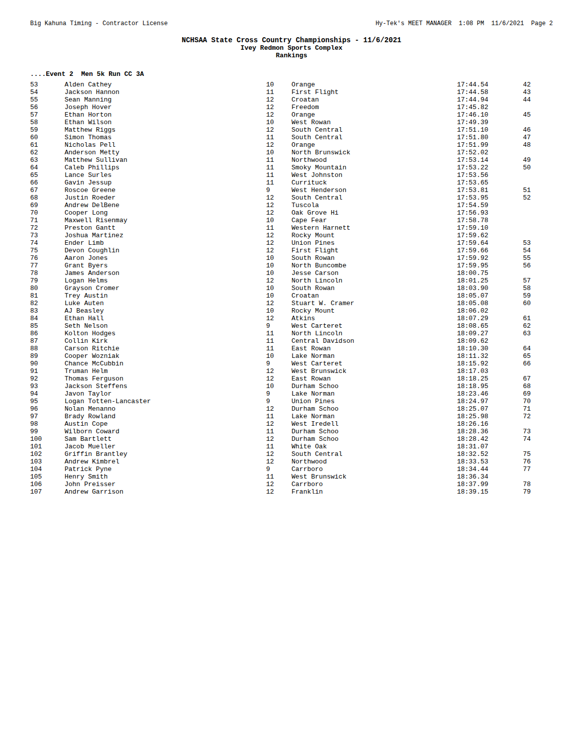Big Kahuna Timing - Contractor License Hy-Tek's MEET MANAGER 1:08 PM 11/6/2021 Page 2
NCHSAA State Cross Country Championships - 11/6/2021
Ivey Redmon Sports Complex
Rankings
....Event 2 Men 5k Run CC 3A
| 53 | Alden Cathey | 10 | Orange | 17:44.54 | 42 |
| 54 | Jackson Hannon | 11 | First Flight | 17:44.58 | 43 |
| 55 | Sean Manning | 12 | Croatan | 17:44.94 | 44 |
| 56 | Joseph Hover | 12 | Freedom | 17:45.82 | |
| 57 | Ethan Horton | 12 | Orange | 17:46.10 | 45 |
| 58 | Ethan Wilson | 10 | West Rowan | 17:49.39 | |
| 59 | Matthew Riggs | 12 | South Central | 17:51.10 | 46 |
| 60 | Simon Thomas | 11 | South Central | 17:51.80 | 47 |
| 61 | Nicholas Pell | 12 | Orange | 17:51.99 | 48 |
| 62 | Anderson Metty | 10 | North Brunswick | 17:52.02 | |
| 63 | Matthew Sullivan | 11 | Northwood | 17:53.14 | 49 |
| 64 | Caleb Phillips | 11 | Smoky Mountain | 17:53.22 | 50 |
| 65 | Lance Surles | 11 | West Johnston | 17:53.56 | |
| 66 | Gavin Jessup | 11 | Currituck | 17:53.65 | |
| 67 | Roscoe Greene | 9 | West Henderson | 17:53.81 | 51 |
| 68 | Justin Roeder | 12 | South Central | 17:53.95 | 52 |
| 69 | Andrew DelBene | 12 | Tuscola | 17:54.59 | |
| 70 | Cooper Long | 12 | Oak Grove Hi | 17:56.93 | |
| 71 | Maxwell Risenmay | 10 | Cape Fear | 17:58.78 | |
| 72 | Preston Gantt | 11 | Western Harnett | 17:59.10 | |
| 73 | Joshua Martinez | 12 | Rocky Mount | 17:59.62 | |
| 74 | Ender Limb | 12 | Union Pines | 17:59.64 | 53 |
| 75 | Devon Coughlin | 12 | First Flight | 17:59.66 | 54 |
| 76 | Aaron Jones | 10 | South Rowan | 17:59.92 | 55 |
| 77 | Grant Byers | 10 | North Buncombe | 17:59.95 | 56 |
| 78 | James Anderson | 10 | Jesse Carson | 18:00.75 | |
| 79 | Logan Helms | 12 | North Lincoln | 18:01.25 | 57 |
| 80 | Grayson Cromer | 10 | South Rowan | 18:03.90 | 58 |
| 81 | Trey Austin | 10 | Croatan | 18:05.07 | 59 |
| 82 | Luke Auten | 12 | Stuart W. Cramer | 18:05.08 | 60 |
| 83 | AJ Beasley | 10 | Rocky Mount | 18:06.02 | |
| 84 | Ethan Hall | 12 | Atkins | 18:07.29 | 61 |
| 85 | Seth Nelson | 9 | West Carteret | 18:08.65 | 62 |
| 86 | Kolton Hodges | 11 | North Lincoln | 18:09.27 | 63 |
| 87 | Collin Kirk | 11 | Central Davidson | 18:09.62 | |
| 88 | Carson Ritchie | 11 | East Rowan | 18:10.30 | 64 |
| 89 | Cooper Wozniak | 10 | Lake Norman | 18:11.32 | 65 |
| 90 | Chance McCubbin | 9 | West Carteret | 18:15.92 | 66 |
| 91 | Truman Helm | 12 | West Brunswick | 18:17.03 | |
| 92 | Thomas Ferguson | 12 | East Rowan | 18:18.25 | 67 |
| 93 | Jackson Steffens | 10 | Durham Schoo | 18:18.95 | 68 |
| 94 | Javon Taylor | 9 | Lake Norman | 18:23.46 | 69 |
| 95 | Logan Totten-Lancaster | 9 | Union Pines | 18:24.97 | 70 |
| 96 | Nolan Menanno | 12 | Durham Schoo | 18:25.07 | 71 |
| 97 | Brady Rowland | 11 | Lake Norman | 18:25.98 | 72 |
| 98 | Austin Cope | 12 | West Iredell | 18:26.16 | |
| 99 | Wilborn Coward | 11 | Durham Schoo | 18:28.36 | 73 |
| 100 | Sam Bartlett | 12 | Durham Schoo | 18:28.42 | 74 |
| 101 | Jacob Mueller | 11 | White Oak | 18:31.07 | |
| 102 | Griffin Brantley | 12 | South Central | 18:32.52 | 75 |
| 103 | Andrew Kimbrel | 12 | Northwood | 18:33.53 | 76 |
| 104 | Patrick Pyne | 9 | Carrboro | 18:34.44 | 77 |
| 105 | Henry Smith | 11 | West Brunswick | 18:36.34 | |
| 106 | John Preisser | 12 | Carrboro | 18:37.99 | 78 |
| 107 | Andrew Garrison | 12 | Franklin | 18:39.15 | 79 |